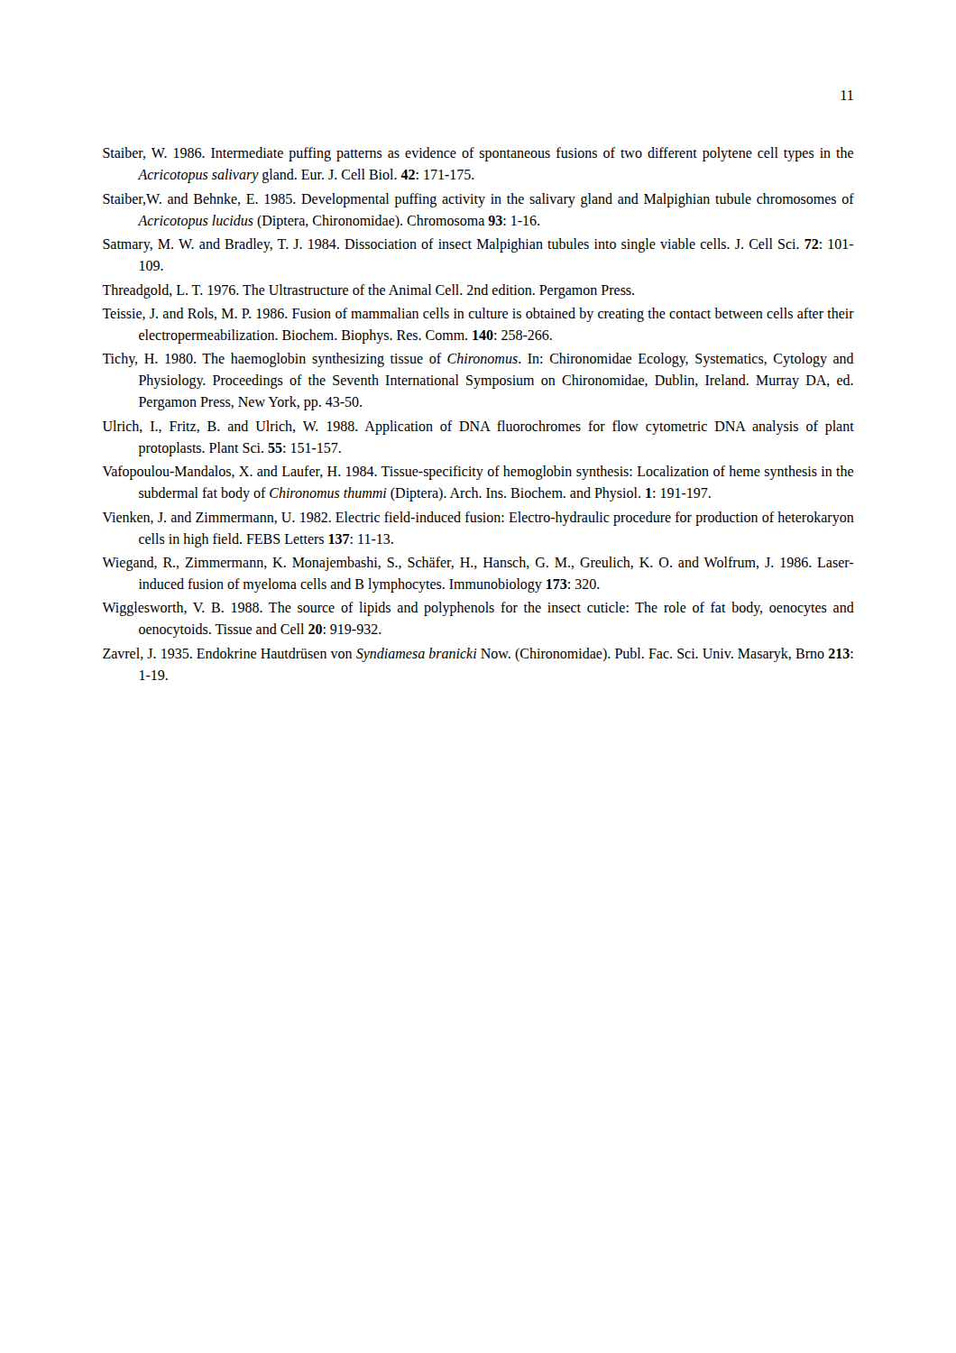11
Staiber, W. 1986. Intermediate puffing patterns as evidence of spontaneous fusions of two different polytene cell types in the Acricotopus salivary gland. Eur. J. Cell Biol. 42: 171-175.
Staiber,W. and Behnke, E. 1985. Developmental puffing activity in the salivary gland and Malpighian tubule chromosomes of Acricotopus lucidus (Diptera, Chironomidae). Chromosoma 93: 1-16.
Satmary, M. W. and Bradley, T. J. 1984. Dissociation of insect Malpighian tubules into single viable cells. J. Cell Sci. 72: 101-109.
Threadgold, L. T. 1976. The Ultrastructure of the Animal Cell. 2nd edition. Pergamon Press.
Teissie, J. and Rols, M. P. 1986. Fusion of mammalian cells in culture is obtained by creating the contact between cells after their electropermeabilization. Biochem. Biophys. Res. Comm. 140: 258-266.
Tichy, H. 1980. The haemoglobin synthesizing tissue of Chironomus. In: Chironomidae Ecology, Systematics, Cytology and Physiology. Proceedings of the Seventh International Symposium on Chironomidae, Dublin, Ireland. Murray DA, ed. Pergamon Press, New York, pp. 43-50.
Ulrich, I., Fritz, B. and Ulrich, W. 1988. Application of DNA fluorochromes for flow cytometric DNA analysis of plant protoplasts. Plant Sci. 55: 151-157.
Vafopoulou-Mandalos, X. and Laufer, H. 1984. Tissue-specificity of hemoglobin synthesis: Localization of heme synthesis in the subdermal fat body of Chironomus thummi (Diptera). Arch. Ins. Biochem. and Physiol. 1: 191-197.
Vienken, J. and Zimmermann, U. 1982. Electric field-induced fusion: Electro-hydraulic procedure for production of heterokaryon cells in high field. FEBS Letters 137: 11-13.
Wiegand, R., Zimmermann, K. Monajembashi, S., Schäfer, H., Hansch, G. M., Greulich, K. O. and Wolfrum, J. 1986. Laser-induced fusion of myeloma cells and B lymphocytes. Immunobiology 173: 320.
Wigglesworth, V. B. 1988. The source of lipids and polyphenols for the insect cuticle: The role of fat body, oenocytes and oenocytoids. Tissue and Cell 20: 919-932.
Zavrel, J. 1935. Endokrine Hautdrüsen von Syndiamesa branicki Now. (Chironomidae). Publ. Fac. Sci. Univ. Masaryk, Brno 213: 1-19.